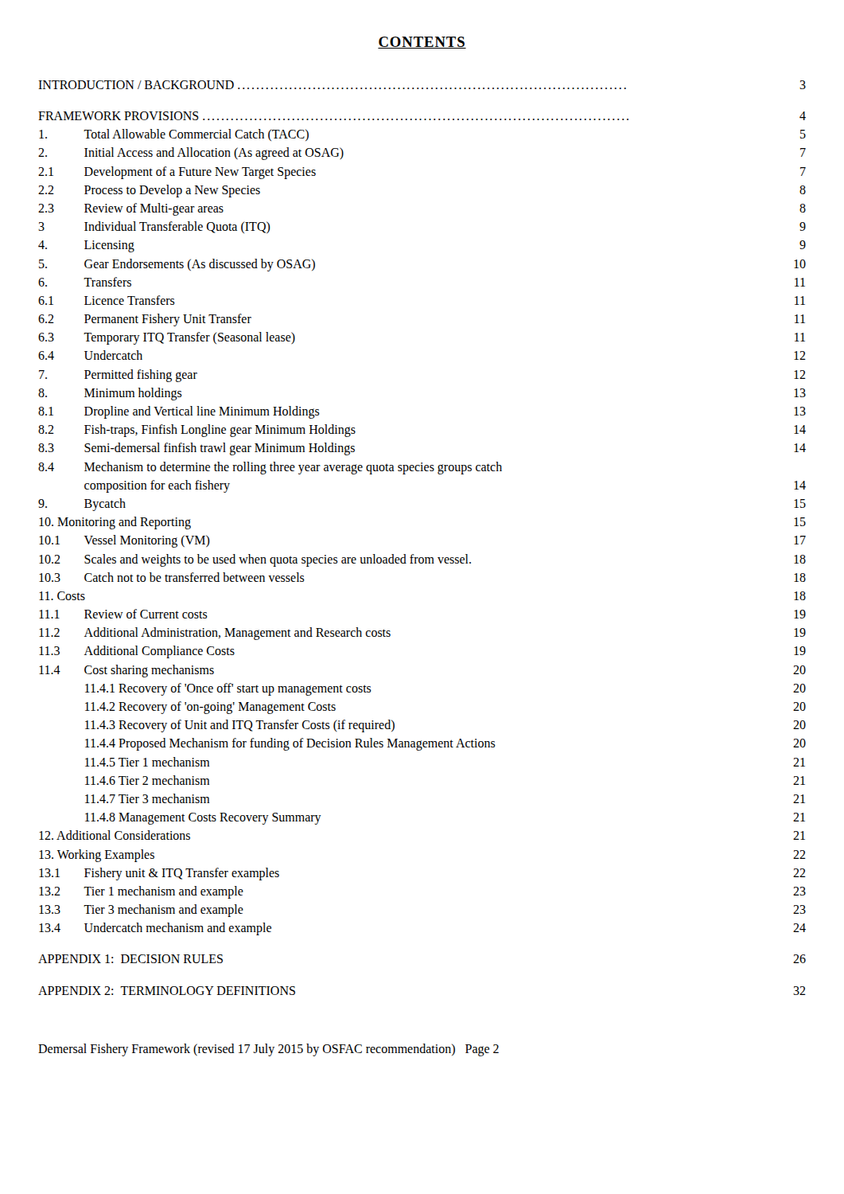CONTENTS
| INTRODUCTION / BACKGROUND ................................................................................... | 3 |
| FRAMEWORK PROVISIONS ........................................................................................... | 4 |
| 1. | Total Allowable Commercial Catch (TACC) | 5 |
| 2. | Initial Access and Allocation (As agreed at OSAG) | 7 |
| 2.1 | Development of a Future New Target Species | 7 |
| 2.2 | Process to Develop a New Species | 8 |
| 2.3 | Review of Multi-gear areas | 8 |
| 3 | Individual Transferable Quota (ITQ) | 9 |
| 4. | Licensing | 9 |
| 5. | Gear Endorsements (As discussed by OSAG) | 10 |
| 6. | Transfers | 11 |
| 6.1 | Licence Transfers | 11 |
| 6.2 | Permanent Fishery Unit Transfer | 11 |
| 6.3 | Temporary ITQ Transfer (Seasonal lease) | 11 |
| 6.4 | Undercatch | 12 |
| 7. | Permitted fishing gear | 12 |
| 8. | Minimum holdings | 13 |
| 8.1 | Dropline and Vertical line Minimum Holdings | 13 |
| 8.2 | Fish-traps, Finfish Longline gear Minimum Holdings | 14 |
| 8.3 | Semi-demersal finfish trawl gear Minimum Holdings | 14 |
| 8.4 | Mechanism to determine the rolling three year average quota species groups catch | |
| | composition for each fishery | 14 |
| 9. | Bycatch | 15 |
| 10. Monitoring and Reporting | 15 |
| 10.1 | Vessel Monitoring (VM) | 17 |
| 10.2 | Scales and weights to be used when quota species are unloaded from vessel. | 18 |
| 10.3 | Catch not to be transferred between vessels | 18 |
| 11. Costs | 18 |
| 11.1 | Review of Current costs | 19 |
| 11.2 | Additional Administration, Management and Research costs | 19 |
| 11.3 | Additional Compliance Costs | 19 |
| 11.4 | Cost sharing mechanisms | 20 |
| | 11.4.1 Recovery of 'Once off' start up management costs | 20 |
| | 11.4.2 Recovery of 'on-going' Management Costs | 20 |
| | 11.4.3 Recovery of Unit and ITQ Transfer Costs (if required) | 20 |
| | 11.4.4 Proposed Mechanism for funding of Decision Rules Management Actions | 20 |
| | 11.4.5 Tier 1 mechanism | 21 |
| | 11.4.6 Tier 2 mechanism | 21 |
| | 11.4.7 Tier 3 mechanism | 21 |
| | 11.4.8 Management Costs Recovery Summary | 21 |
| 12. Additional Considerations | 21 |
| 13. Working Examples | 22 |
| 13.1 | Fishery unit & ITQ Transfer examples | 22 |
| 13.2 | Tier 1 mechanism and example | 23 |
| 13.3 | Tier 3 mechanism and example | 23 |
| 13.4 | Undercatch mechanism and example | 24 |
| APPENDIX 1: DECISION RULES | 26 |
| APPENDIX 2: TERMINOLOGY DEFINITIONS | 32 |
Demersal Fishery Framework (revised 17 July 2015 by OSFAC recommendation) Page 2